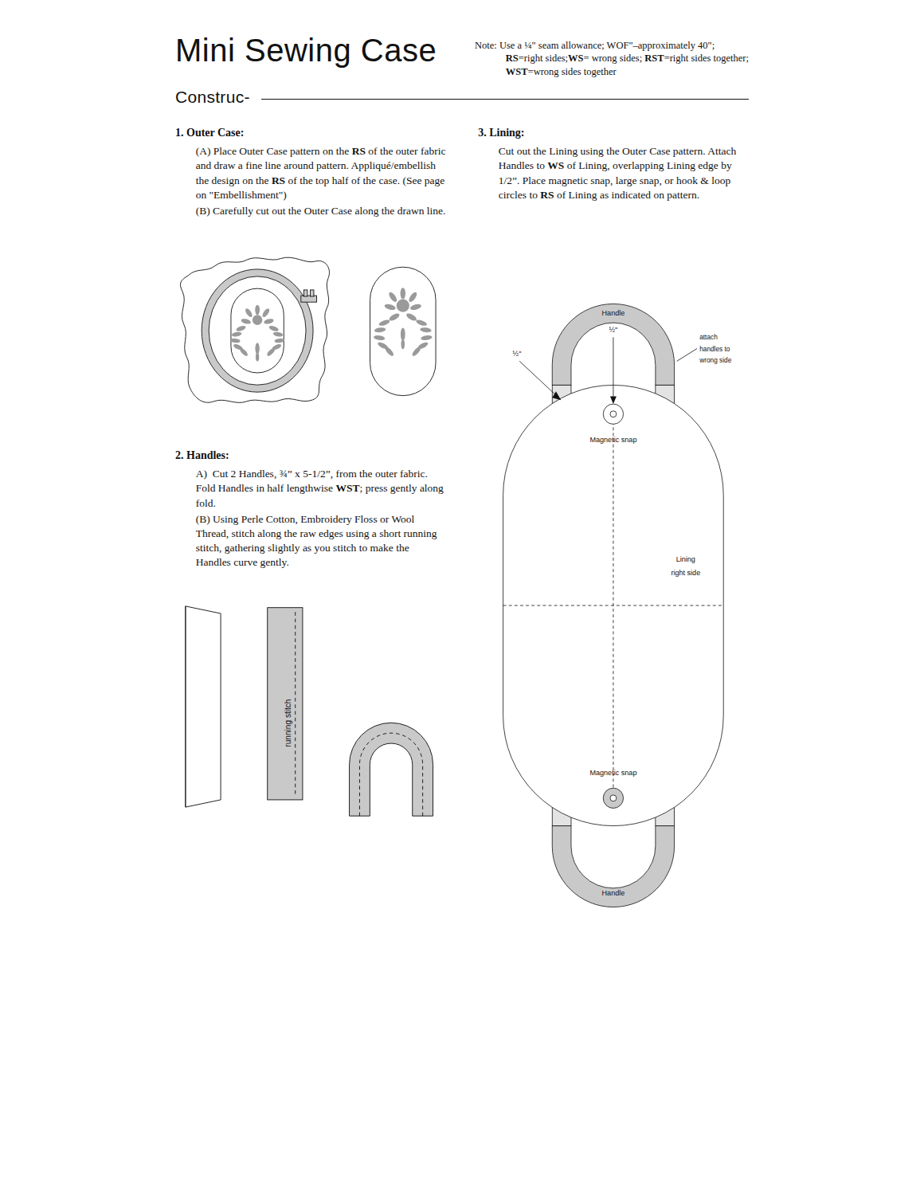Mini Sewing Case
Note: Use a ¼" seam allowance; WOF"–approximately 40"; RS=right sides;WS= wrong sides; RST=right sides together; WST=wrong sides together
Construc-
1. Outer Case:
(A) Place Outer Case pattern on the RS of the outer fabric and draw a fine line around pattern. Appliqué/embellish the design on the RS of the top half of the case. (See page on "Embellishment")
(B) Carefully cut out the Outer Case along the drawn line.
2. Handles:
A) Cut 2 Handles, ¾” x 5-1/2”, from the outer fabric. Fold Handles in half lengthwise WST; press gently along fold.
(B) Using Perle Cotton, Embroidery Floss or Wool Thread, stitch along the raw edges using a short running stitch, gathering slightly as you stitch to make the Handles curve gently.
running stitch
3. Lining:
Cut out the Lining using the Outer Case pattern. Attach Handles to WS of Lining, overlapping Lining edge by 1/2”. Place magnetic snap, large snap, or hook & loop circles to RS of Lining as indicated on pattern.
Handle ½" ½" attach handles to wrong side Magnetic snap Lining right side Magnetic snap Handle